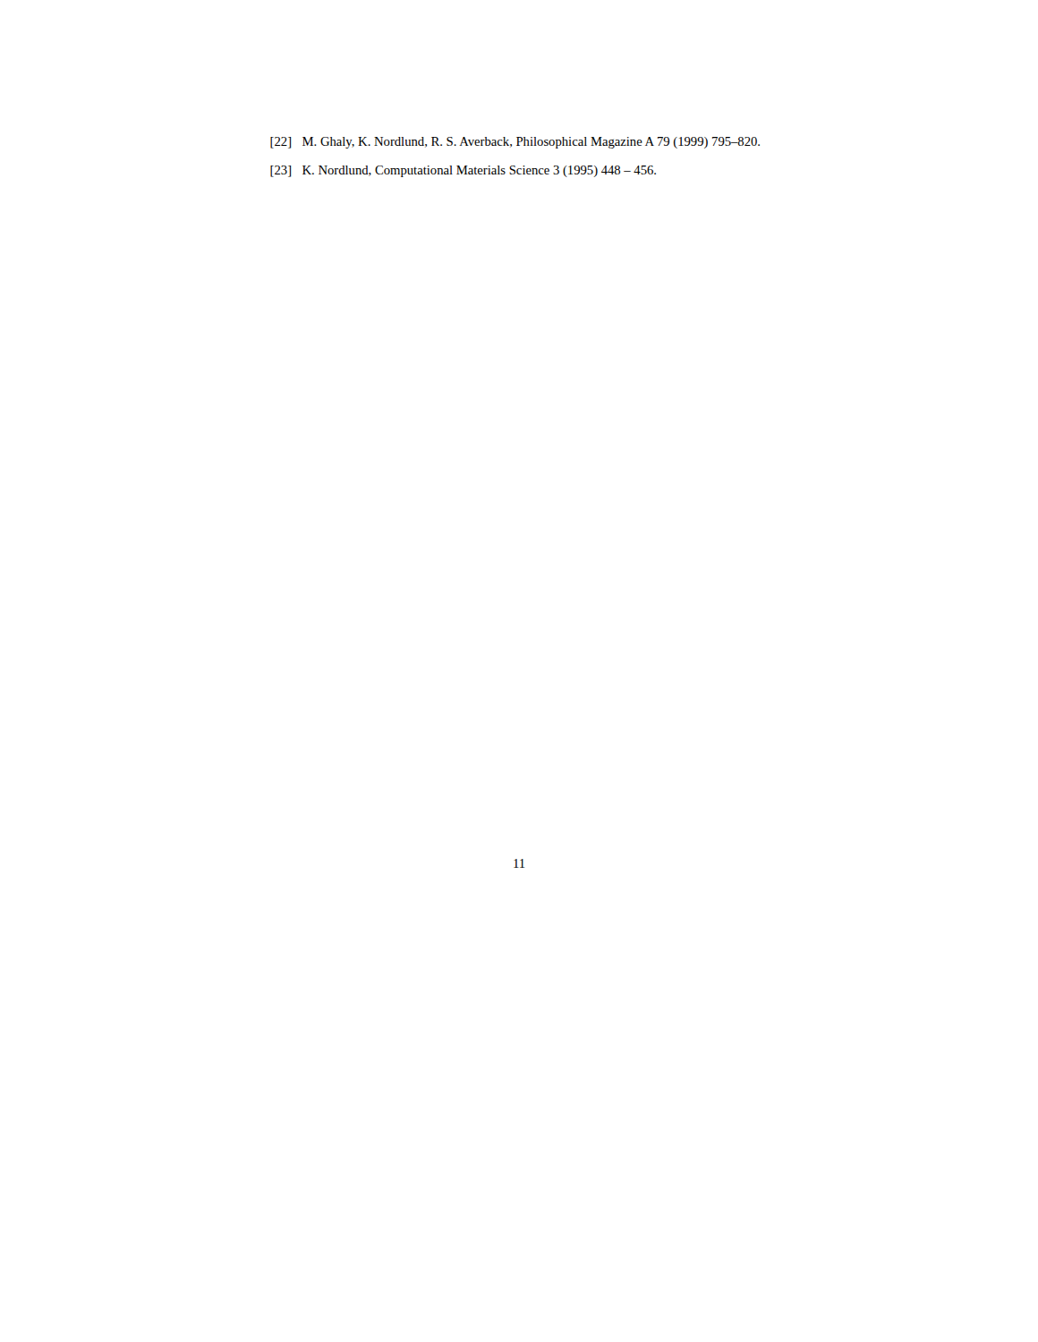[22] M. Ghaly, K. Nordlund, R. S. Averback, Philosophical Magazine A 79 (1999) 795–820.
[23] K. Nordlund, Computational Materials Science 3 (1995) 448 – 456.
11